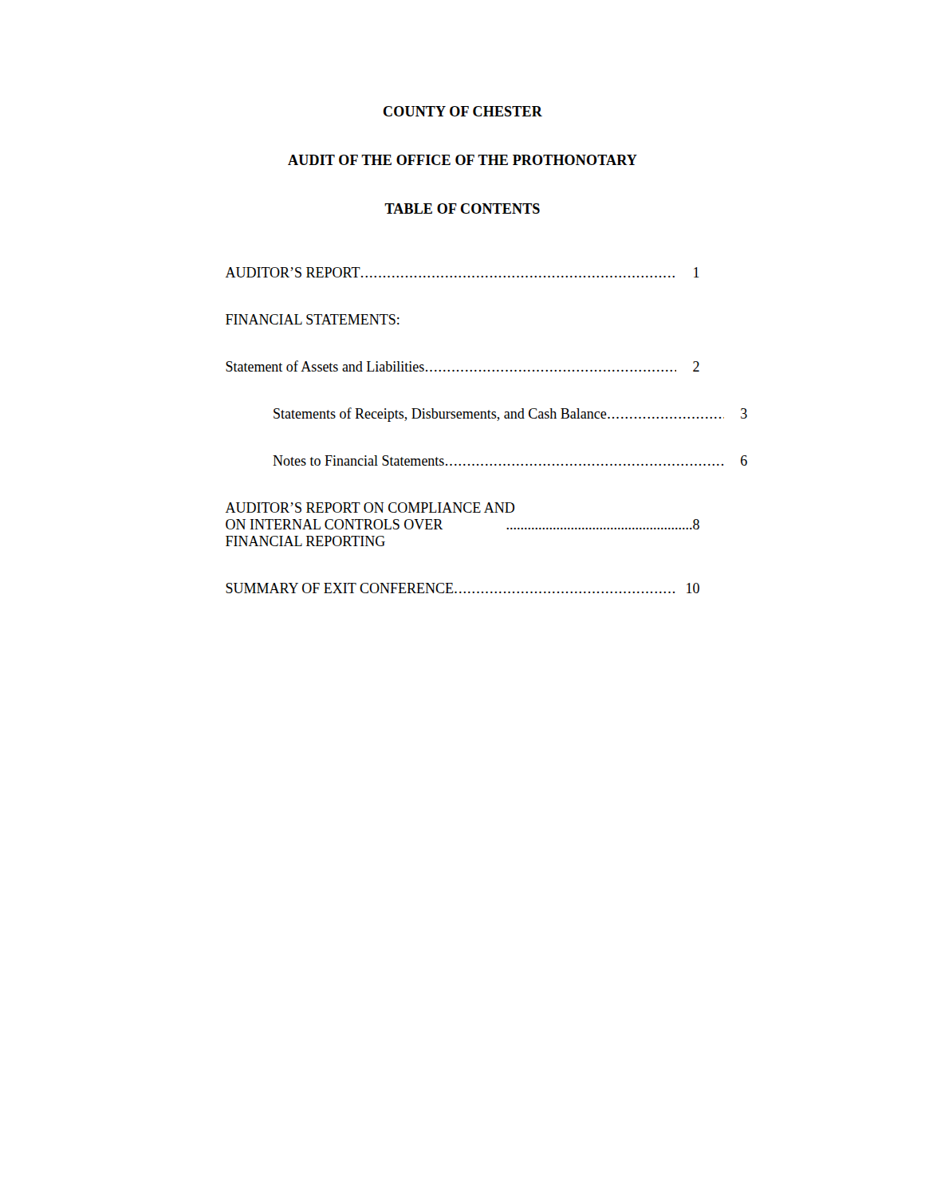COUNTY OF CHESTER
AUDIT OF THE OFFICE OF THE PROTHONOTARY
TABLE OF CONTENTS
AUDITOR’S REPORT .................................................................................................................................. 1
FINANCIAL STATEMENTS:
Statement of Assets and Liabilities ....................................................................................................... 2
Statements of Receipts, Disbursements, and Cash Balance ....................................................... 3
Notes to Financial Statements ................................................................................................... 6
AUDITOR’S REPORT ON COMPLIANCE AND ON INTERNAL CONTROLS OVER FINANCIAL REPORTING .................................................... 8
SUMMARY OF EXIT CONFERENCE ............................................................................................. 10